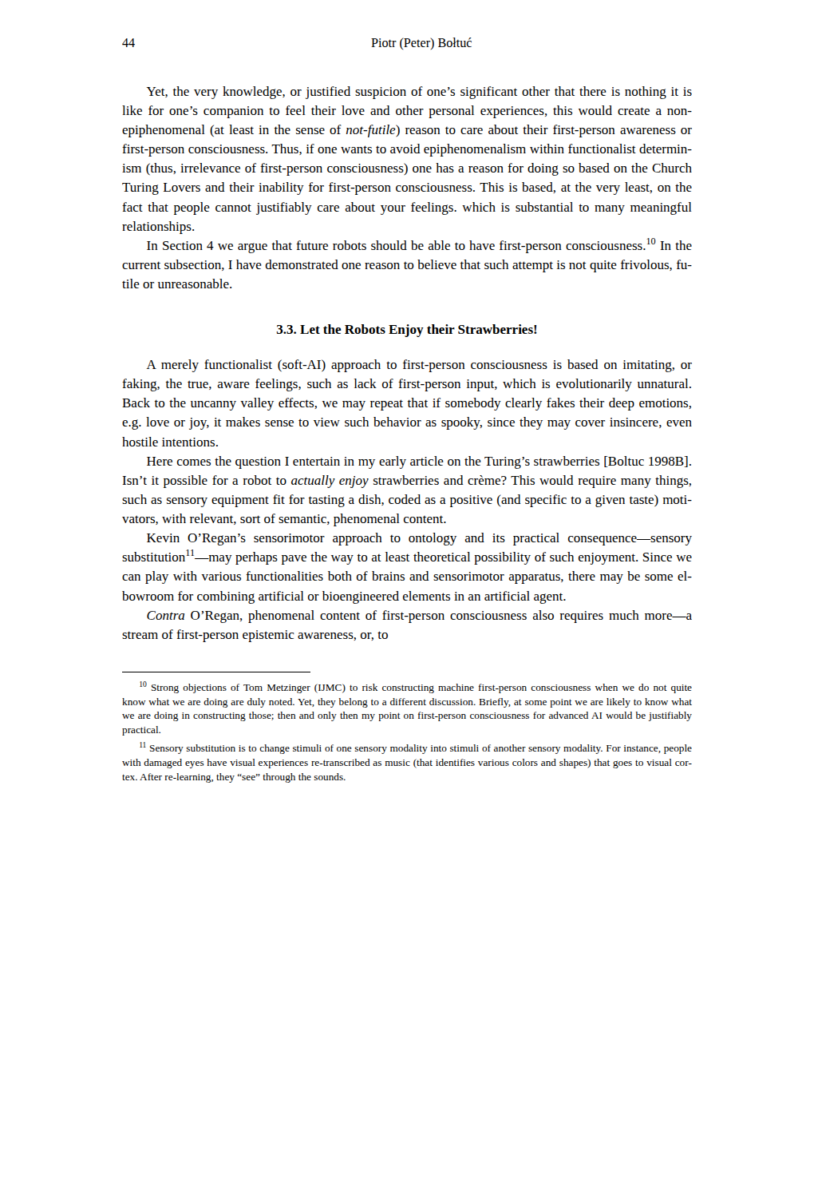44 Piotr (Peter) Bołtuć
Yet, the very knowledge, or justified suspicion of one’s significant other that there is nothing it is like for one’s companion to feel their love and other personal experiences, this would create a non-epiphenomenal (at least in the sense of not-futile) reason to care about their first-person awareness or first-person consciousness. Thus, if one wants to avoid epiphenomenalism within functionalist determinism (thus, irrelevance of first-person consciousness) one has a reason for doing so based on the Church Turing Lovers and their inability for first-person consciousness. This is based, at the very least, on the fact that people cannot justifiably care about your feelings. which is substantial to many meaningful relationships.
In Section 4 we argue that future robots should be able to have first-person consciousness.10 In the current subsection, I have demonstrated one reason to believe that such attempt is not quite frivolous, futile or unreasonable.
3.3. Let the Robots Enjoy their Strawberries!
A merely functionalist (soft-AI) approach to first-person consciousness is based on imitating, or faking, the true, aware feelings, such as lack of first-person input, which is evolutionarily unnatural. Back to the uncanny valley effects, we may repeat that if somebody clearly fakes their deep emotions, e.g. love or joy, it makes sense to view such behavior as spooky, since they may cover insincere, even hostile intentions.
Here comes the question I entertain in my early article on the Turing’s strawberries [Boltuc 1998B]. Isn’t it possible for a robot to actually enjoy strawberries and crème? This would require many things, such as sensory equipment fit for tasting a dish, coded as a positive (and specific to a given taste) motivators, with relevant, sort of semantic, phenomenal content.
Kevin O’Regan’s sensorimotor approach to ontology and its practical consequence—sensory substitution11—may perhaps pave the way to at least theoretical possibility of such enjoyment. Since we can play with various functionalities both of brains and sensorimotor apparatus, there may be some elbowroom for combining artificial or bioengineered elements in an artificial agent.
Contra O’Regan, phenomenal content of first-person consciousness also requires much more—a stream of first-person epistemic awareness, or, to
10 Strong objections of Tom Metzinger (IJMC) to risk constructing machine first-person consciousness when we do not quite know what we are doing are duly noted. Yet, they belong to a different discussion. Briefly, at some point we are likely to know what we are doing in constructing those; then and only then my point on first-person consciousness for advanced AI would be justifiably practical.
11 Sensory substitution is to change stimuli of one sensory modality into stimuli of another sensory modality. For instance, people with damaged eyes have visual experiences re-transcribed as music (that identifies various colors and shapes) that goes to visual cortex. After re-learning, they “see” through the sounds.